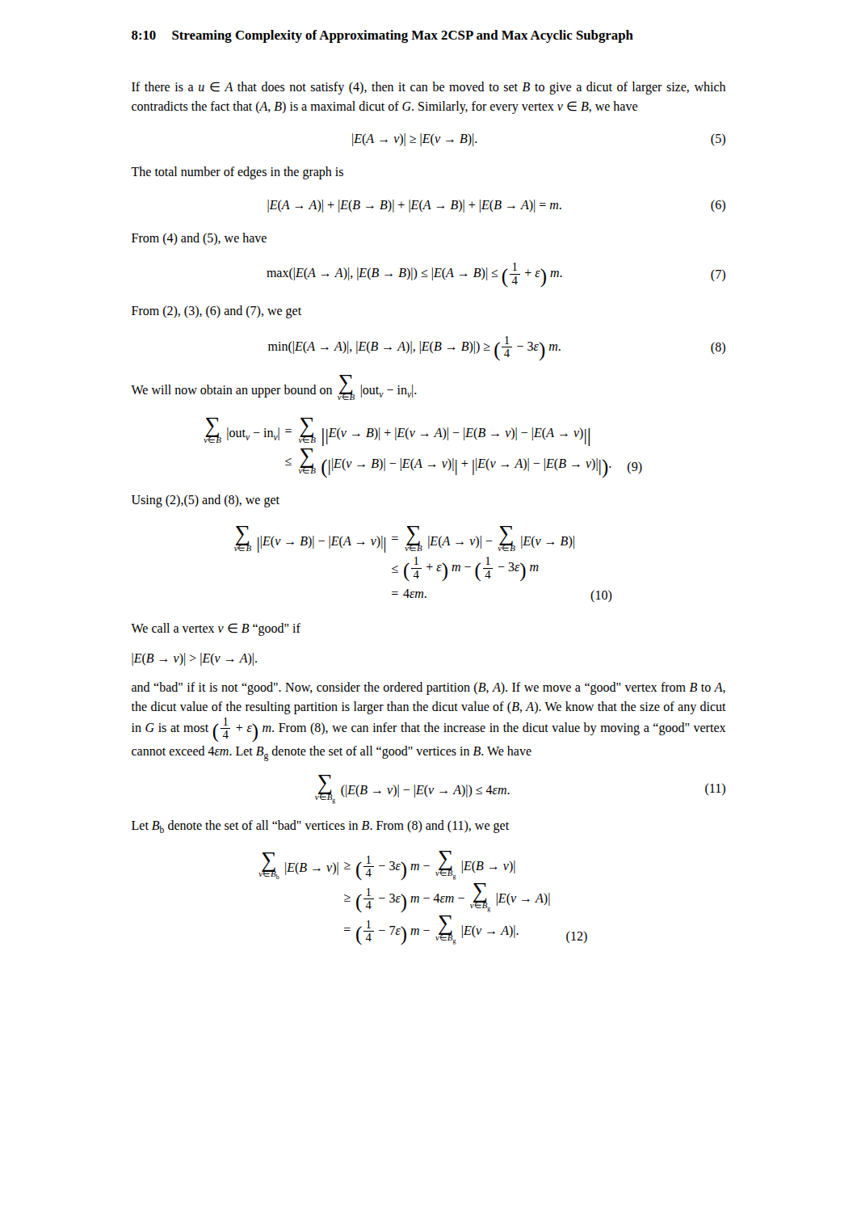8:10 Streaming Complexity of Approximating Max 2CSP and Max Acyclic Subgraph
If there is a u ∈ A that does not satisfy (4), then it can be moved to set B to give a dicut of larger size, which contradicts the fact that (A, B) is a maximal dicut of G. Similarly, for every vertex v ∈ B, we have
|E(A → v)| ≥ |E(v → B)|.
(5)
The total number of edges in the graph is
|E(A → A)| + |E(B → B)| + |E(A → B)| + |E(B → A)| = m.
(6)
From (4) and (5), we have
max(|E(A → A)|, |E(B → B)|) ≤ |E(A → B)| ≤ (14 + ε) m.
(7)
From (2), (3), (6) and (7), we get
min(|E(A → A)|, |E(B → A)|, |E(B → B)|) ≥ (14 − 3ε) m.
(8)
We will now obtain an upper bound on ∑v∈B |outv − inv|.
∑v∈B |outv − inv|
=
∑v∈B ||E(v → B)| + |E(v → A)| − |E(B → v)| − |E(A → v)||
≤
∑v∈B (||E(v → B)| − |E(A → v)|| + ||E(v → A)| − |E(B → v)||).
(9)
Using (2),(5) and (8), we get
∑v∈B ||E(v → B)| − |E(A → v)||
=
∑v∈B |E(A → v)| − ∑v∈B |E(v → B)|
≤
(14 + ε) m − (14 − 3ε) m
=
4εm.
(10)
We call a vertex v ∈ B “good" if
|E(B → v)| > |E(v → A)|.
and “bad" if it is not “good". Now, consider the ordered partition (B, A). If we move a “good" vertex from B to A, the dicut value of the resulting partition is larger than the dicut value of (B, A). We know that the size of any dicut in G is at most (14 + ε) m. From (8), we can infer that the increase in the dicut value by moving a “good" vertex cannot exceed 4εm. Let Bg denote the set of all “good" vertices in B. We have
∑v∈Bg (|E(B → v)| − |E(v → A)|) ≤ 4εm.
(11)
Let Bb denote the set of all “bad" vertices in B. From (8) and (11), we get
∑v∈Bb |E(B → v)|
≥
(14 − 3ε) m − ∑v∈Bg |E(B → v)|
≥
(14 − 3ε) m − 4εm − ∑v∈Bg |E(v → A)|
=
(14 − 7ε) m − ∑v∈Bg |E(v → A)|.
(12)